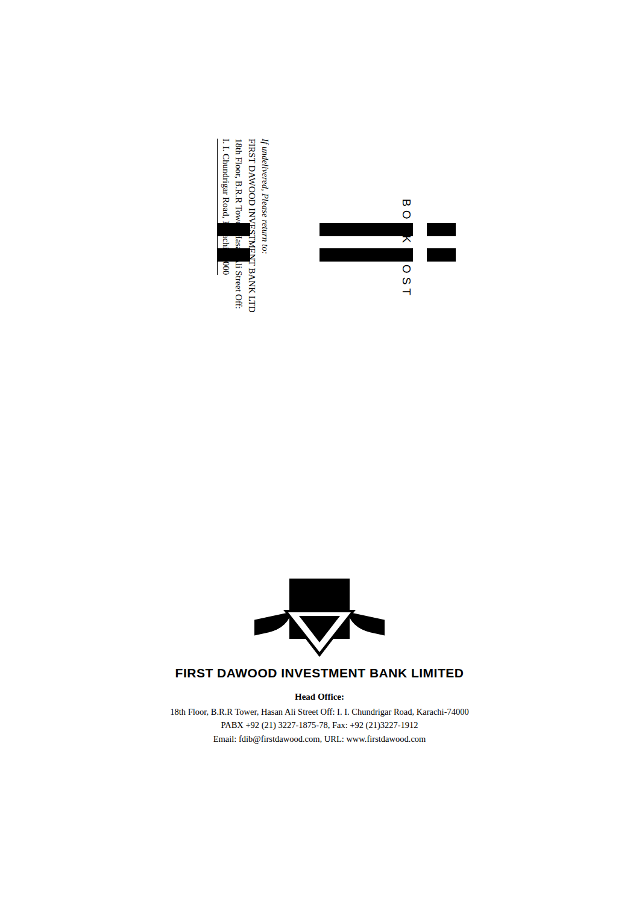BOOK POST
If undelivered, Please return to: FIRST DAWOOD INVESTMENT BANK LTD 18th Floor, B.R.R Tower, Hasan Ali Street Off: I. I. Chundrigar Road, Karachi-74000
FIRST DAWOOD INVESTMENT BANK LIMITED
Head Office:
18th Floor, B.R.R Tower, Hasan Ali Street Off: I. I. Chundrigar Road, Karachi-74000
PABX +92 (21) 3227-1875-78, Fax: +92 (21)3227-1912
Email: fdib@firstdawood.com, URL: www.firstdawood.com